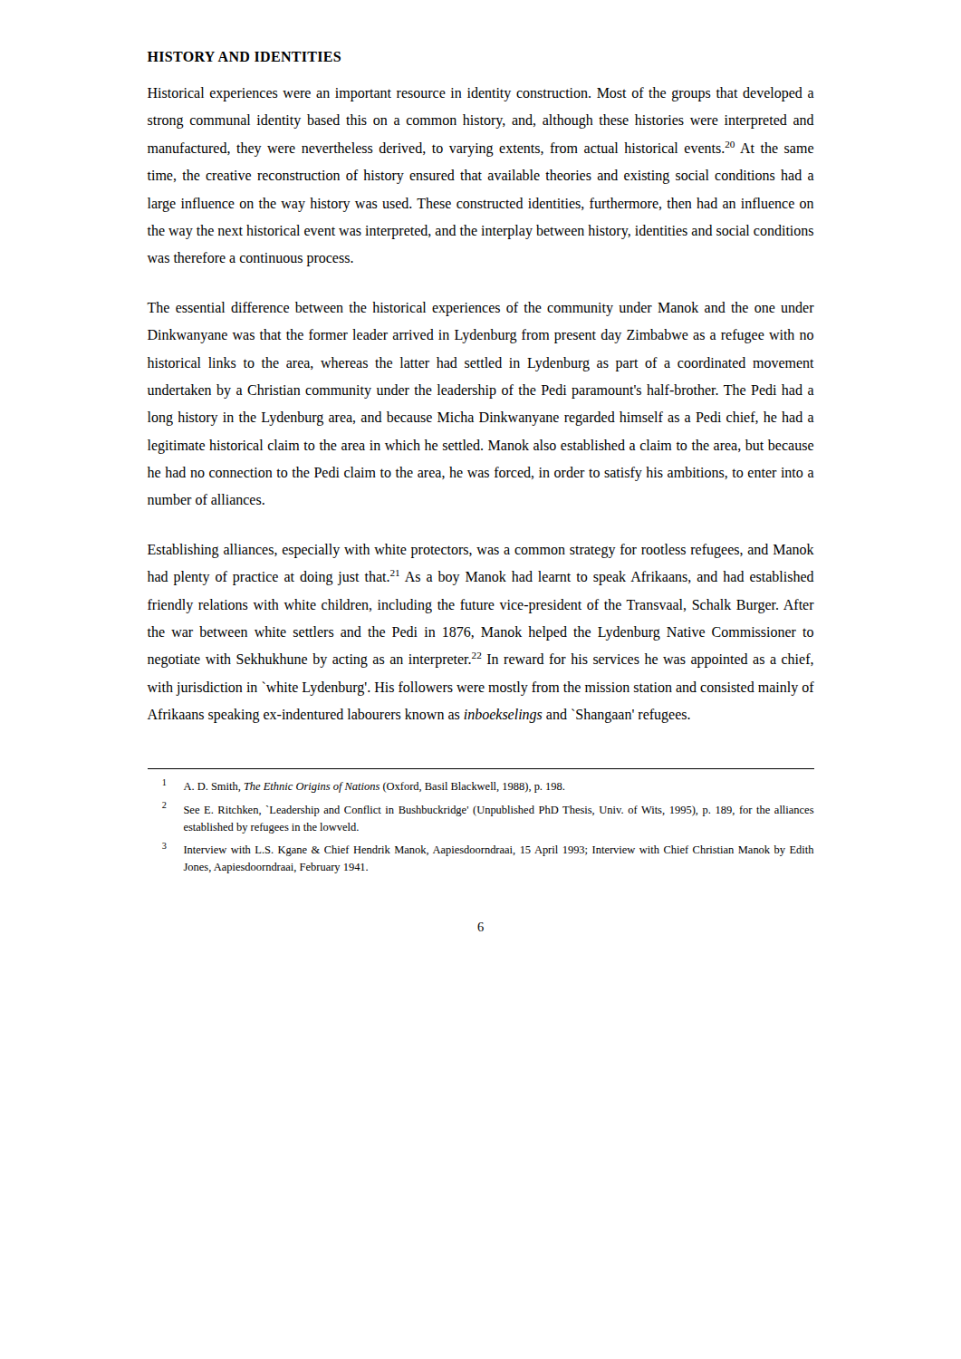HISTORY AND IDENTITIES
Historical experiences were an important resource in identity construction. Most of the groups that developed a strong communal identity based this on a common history, and, although these histories were interpreted and manufactured, they were nevertheless derived, to varying extents, from actual historical events.20 At the same time, the creative reconstruction of history ensured that available theories and existing social conditions had a large influence on the way history was used. These constructed identities, furthermore, then had an influence on the way the next historical event was interpreted, and the interplay between history, identities and social conditions was therefore a continuous process.
The essential difference between the historical experiences of the community under Manok and the one under Dinkwanyane was that the former leader arrived in Lydenburg from present day Zimbabwe as a refugee with no historical links to the area, whereas the latter had settled in Lydenburg as part of a coordinated movement undertaken by a Christian community under the leadership of the Pedi paramount's half-brother. The Pedi had a long history in the Lydenburg area, and because Micha Dinkwanyane regarded himself as a Pedi chief, he had a legitimate historical claim to the area in which he settled. Manok also established a claim to the area, but because he had no connection to the Pedi claim to the area, he was forced, in order to satisfy his ambitions, to enter into a number of alliances.
Establishing alliances, especially with white protectors, was a common strategy for rootless refugees, and Manok had plenty of practice at doing just that.21 As a boy Manok had learnt to speak Afrikaans, and had established friendly relations with white children, including the future vice-president of the Transvaal, Schalk Burger. After the war between white settlers and the Pedi in 1876, Manok helped the Lydenburg Native Commissioner to negotiate with Sekhukhune by acting as an interpreter.22 In reward for his services he was appointed as a chief, with jurisdiction in `white Lydenburg'. His followers were mostly from the mission station and consisted mainly of Afrikaans speaking ex-indentured labourers known as inboekselings and `Shangaan' refugees.
A. D. Smith, The Ethnic Origins of Nations (Oxford, Basil Blackwell, 1988), p. 198.
See E. Ritchken, `Leadership and Conflict in Bushbuckridge' (Unpublished PhD Thesis, Univ. of Wits, 1995), p. 189, for the alliances established by refugees in the lowveld.
Interview with L.S. Kgane & Chief Hendrik Manok, Aapiesdoorndraai, 15 April 1993; Interview with Chief Christian Manok by Edith Jones, Aapiesdoorndraai, February 1941.
6